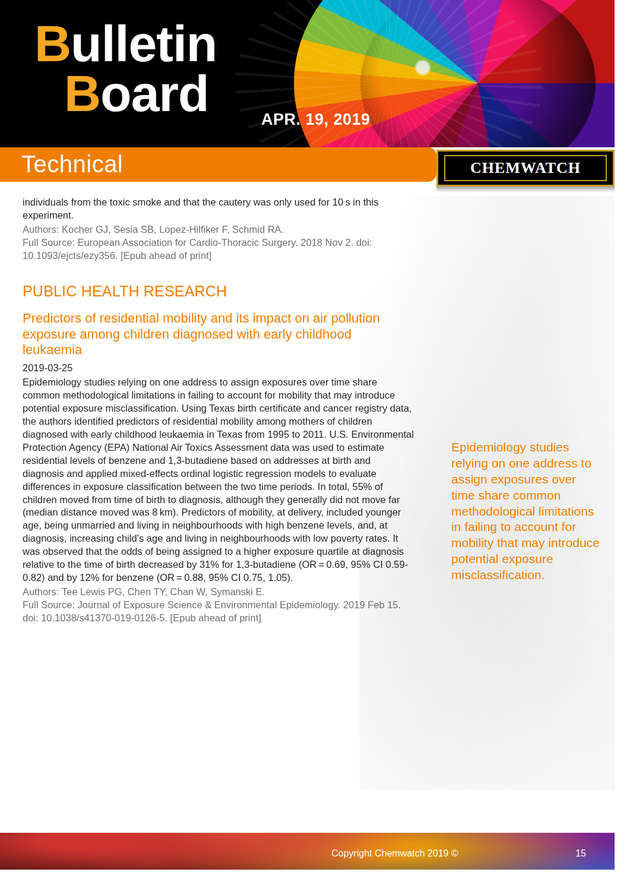Bulletin
Board
APR. 19, 2019
Technical
CHEMWATCH
individuals from the toxic smoke and that the cautery was only used for 10 s in this experiment.
Authors: Kocher GJ, Sesia SB, Lopez-Hilfiker F, Schmid RA.
Full Source: European Association for Cardio-Thoracic Surgery. 2018 Nov 2. doi: 10.1093/ejcts/ezy356. [Epub ahead of print]
PUBLIC HEALTH RESEARCH
Predictors of residential mobility and its impact on air pollution exposure among children diagnosed with early childhood leukaemia
2019-03-25
Epidemiology studies relying on one address to assign exposures over time share common methodological limitations in failing to account for mobility that may introduce potential exposure misclassification. Using Texas birth certificate and cancer registry data, the authors identified predictors of residential mobility among mothers of children diagnosed with early childhood leukaemia in Texas from 1995 to 2011. U.S. Environmental Protection Agency (EPA) National Air Toxics Assessment data was used to estimate residential levels of benzene and 1,3-butadiene based on addresses at birth and diagnosis and applied mixed-effects ordinal logistic regression models to evaluate differences in exposure classification between the two time periods. In total, 55% of children moved from time of birth to diagnosis, although they generally did not move far (median distance moved was 8 km). Predictors of mobility, at delivery, included younger age, being unmarried and living in neighbourhoods with high benzene levels, and, at diagnosis, increasing child’s age and living in neighbourhoods with low poverty rates. It was observed that the odds of being assigned to a higher exposure quartile at diagnosis relative to the time of birth decreased by 31% for 1,3-butadiene (OR = 0.69, 95% CI 0.59-0.82) and by 12% for benzene (OR = 0.88, 95% CI 0.75, 1.05).
Authors: Tee Lewis PG, Chen TY, Chan W, Symanski E.
Full Source: Journal of Exposure Science & Environmental Epidemiology. 2019 Feb 15. doi: 10.1038/s41370-019-0126-5. [Epub ahead of print]
Epidemiology studies relying on one address to assign exposures over time share common methodological limitations in failing to account for mobility that may introduce potential exposure misclassification.
Copyright Chemwatch 2019 © 15